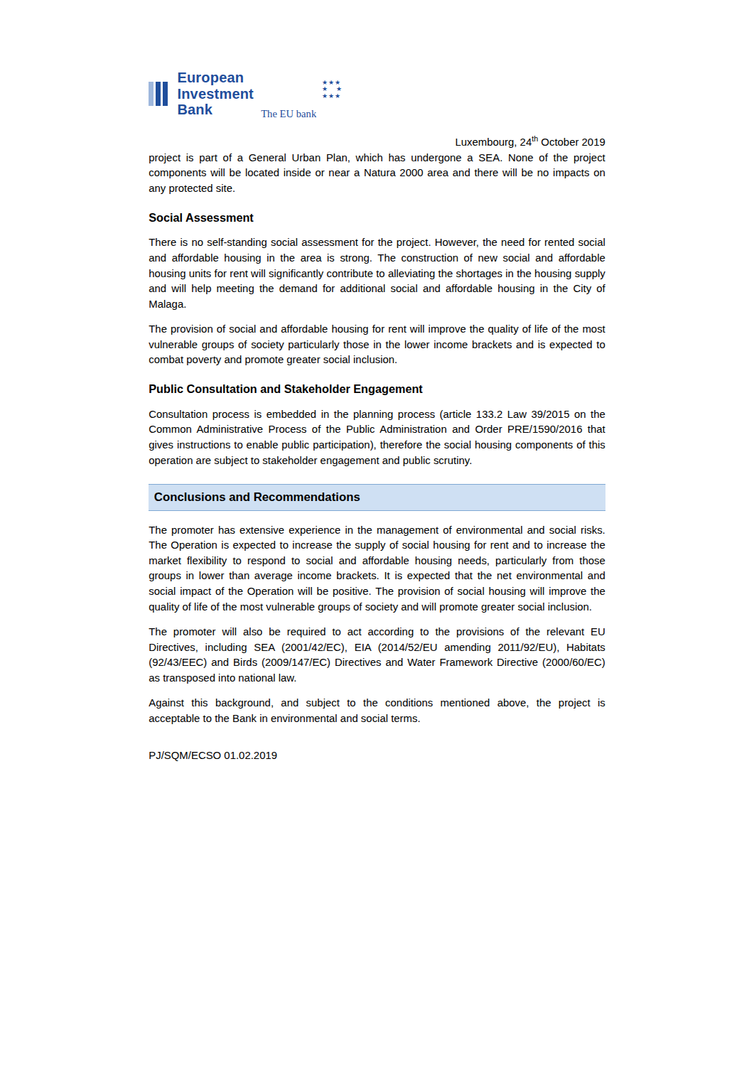European
Investment
Bank The EU bank ★★★
★ ★
★★★
Luxembourg, 24th October 2019
project is part of a General Urban Plan, which has undergone a SEA. None of the project components will be located inside or near a Natura 2000 area and there will be no impacts on any protected site.
Social Assessment
There is no self-standing social assessment for the project. However, the need for rented social and affordable housing in the area is strong. The construction of new social and affordable housing units for rent will significantly contribute to alleviating the shortages in the housing supply and will help meeting the demand for additional social and affordable housing in the City of Malaga.
The provision of social and affordable housing for rent will improve the quality of life of the most vulnerable groups of society particularly those in the lower income brackets and is expected to combat poverty and promote greater social inclusion.
Public Consultation and Stakeholder Engagement
Consultation process is embedded in the planning process (article 133.2 Law 39/2015 on the Common Administrative Process of the Public Administration and Order PRE/1590/2016 that gives instructions to enable public participation), therefore the social housing components of this operation are subject to stakeholder engagement and public scrutiny.
Conclusions and Recommendations
The promoter has extensive experience in the management of environmental and social risks. The Operation is expected to increase the supply of social housing for rent and to increase the market flexibility to respond to social and affordable housing needs, particularly from those groups in lower than average income brackets. It is expected that the net environmental and social impact of the Operation will be positive. The provision of social housing will improve the quality of life of the most vulnerable groups of society and will promote greater social inclusion.
The promoter will also be required to act according to the provisions of the relevant EU Directives, including SEA (2001/42/EC), EIA (2014/52/EU amending 2011/92/EU), Habitats (92/43/EEC) and Birds (2009/147/EC) Directives and Water Framework Directive (2000/60/EC) as transposed into national law.
Against this background, and subject to the conditions mentioned above, the project is acceptable to the Bank in environmental and social terms.
PJ/SQM/ECSO 01.02.2019